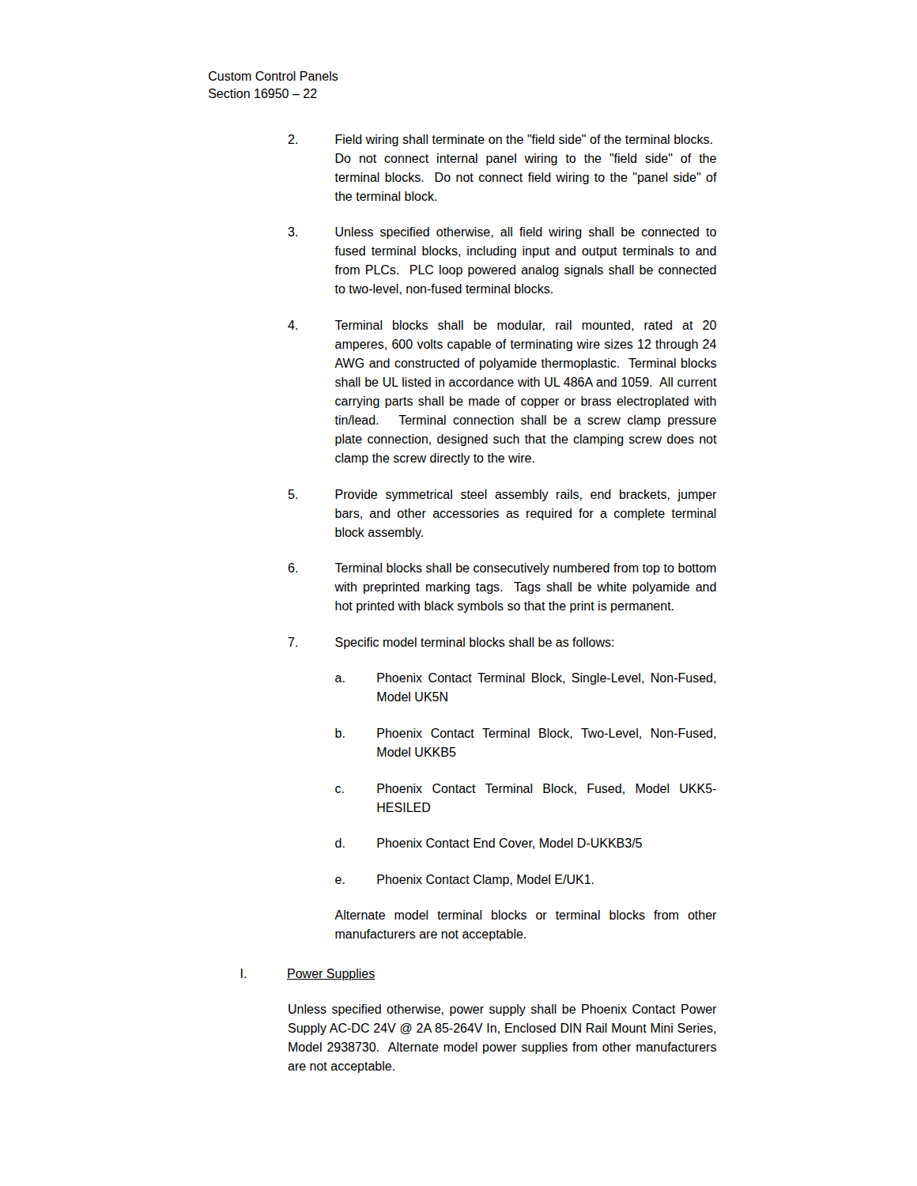Custom Control Panels
Section 16950 – 22
2.
Field wiring shall terminate on the "field side" of the terminal blocks. Do not connect internal panel wiring to the "field side" of the terminal blocks. Do not connect field wiring to the "panel side" of the terminal block.
3.
Unless specified otherwise, all field wiring shall be connected to fused terminal blocks, including input and output terminals to and from PLCs. PLC loop powered analog signals shall be connected to two-level, non-fused terminal blocks.
4.
Terminal blocks shall be modular, rail mounted, rated at 20 amperes, 600 volts capable of terminating wire sizes 12 through 24 AWG and constructed of polyamide thermoplastic. Terminal blocks shall be UL listed in accordance with UL 486A and 1059. All current carrying parts shall be made of copper or brass electroplated with tin/lead. Terminal connection shall be a screw clamp pressure plate connection, designed such that the clamping screw does not clamp the screw directly to the wire.
5.
Provide symmetrical steel assembly rails, end brackets, jumper bars, and other accessories as required for a complete terminal block assembly.
6.
Terminal blocks shall be consecutively numbered from top to bottom with preprinted marking tags. Tags shall be white polyamide and hot printed with black symbols so that the print is permanent.
7.
Specific model terminal blocks shall be as follows:
a.
Phoenix Contact Terminal Block, Single-Level, Non-Fused, Model UK5N
b.
Phoenix Contact Terminal Block, Two-Level, Non-Fused, Model UKKB5
c.
Phoenix Contact Terminal Block, Fused, Model UKK5-HESILED
d.
Phoenix Contact End Cover, Model D-UKKB3/5
e.
Phoenix Contact Clamp, Model E/UK1.
Alternate model terminal blocks or terminal blocks from other manufacturers are not acceptable.
I.
Power Supplies
Unless specified otherwise, power supply shall be Phoenix Contact Power Supply AC-DC 24V @ 2A 85-264V In, Enclosed DIN Rail Mount Mini Series, Model 2938730. Alternate model power supplies from other manufacturers are not acceptable.